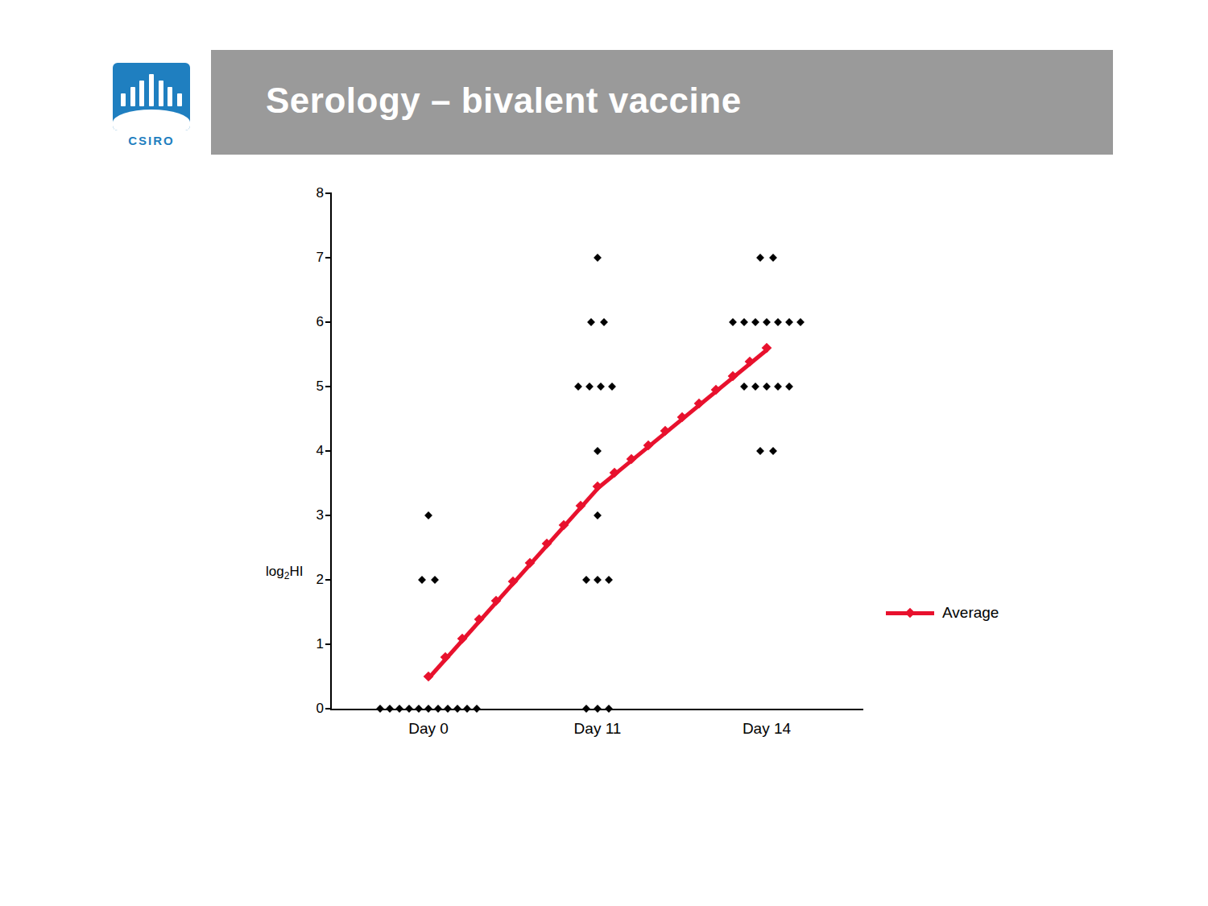CSIRO
Serology – bivalent vaccine
log2HI
8
7
6
5
4
3
2
1
0
Day 0
Day 11
Day 14
Average